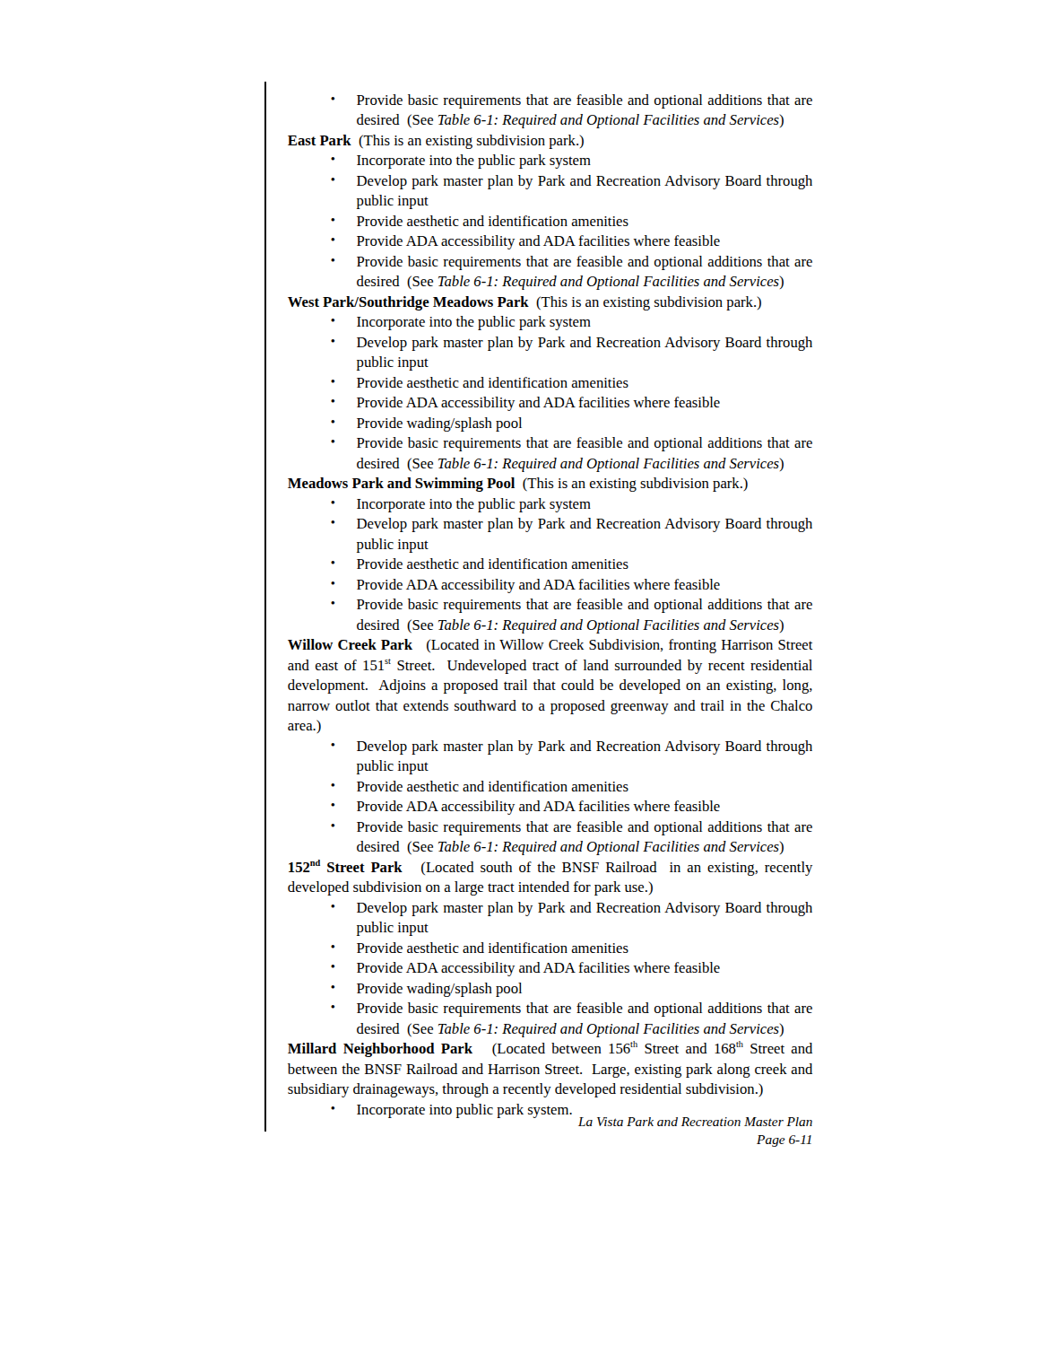Provide basic requirements that are feasible and optional additions that are desired (See Table 6-1: Required and Optional Facilities and Services)
East Park (This is an existing subdivision park.)
Incorporate into the public park system
Develop park master plan by Park and Recreation Advisory Board through public input
Provide aesthetic and identification amenities
Provide ADA accessibility and ADA facilities where feasible
Provide basic requirements that are feasible and optional additions that are desired (See Table 6-1: Required and Optional Facilities and Services)
West Park/Southridge Meadows Park (This is an existing subdivision park.)
Incorporate into the public park system
Develop park master plan by Park and Recreation Advisory Board through public input
Provide aesthetic and identification amenities
Provide ADA accessibility and ADA facilities where feasible
Provide wading/splash pool
Provide basic requirements that are feasible and optional additions that are desired (See Table 6-1: Required and Optional Facilities and Services)
Meadows Park and Swimming Pool (This is an existing subdivision park.)
Incorporate into the public park system
Develop park master plan by Park and Recreation Advisory Board through public input
Provide aesthetic and identification amenities
Provide ADA accessibility and ADA facilities where feasible
Provide basic requirements that are feasible and optional additions that are desired (See Table 6-1: Required and Optional Facilities and Services)
Willow Creek Park (Located in Willow Creek Subdivision, fronting Harrison Street and east of 151st Street. Undeveloped tract of land surrounded by recent residential development. Adjoins a proposed trail that could be developed on an existing, long, narrow outlot that extends southward to a proposed greenway and trail in the Chalco area.)
Develop park master plan by Park and Recreation Advisory Board through public input
Provide aesthetic and identification amenities
Provide ADA accessibility and ADA facilities where feasible
Provide basic requirements that are feasible and optional additions that are desired (See Table 6-1: Required and Optional Facilities and Services)
152nd Street Park (Located south of the BNSF Railroad in an existing, recently developed subdivision on a large tract intended for park use.)
Develop park master plan by Park and Recreation Advisory Board through public input
Provide aesthetic and identification amenities
Provide ADA accessibility and ADA facilities where feasible
Provide wading/splash pool
Provide basic requirements that are feasible and optional additions that are desired (See Table 6-1: Required and Optional Facilities and Services)
Millard Neighborhood Park (Located between 156th Street and 168th Street and between the BNSF Railroad and Harrison Street. Large, existing park along creek and subsidiary drainageways, through a recently developed residential subdivision.)
Incorporate into public park system.
La Vista Park and Recreation Master Plan
Page 6-11